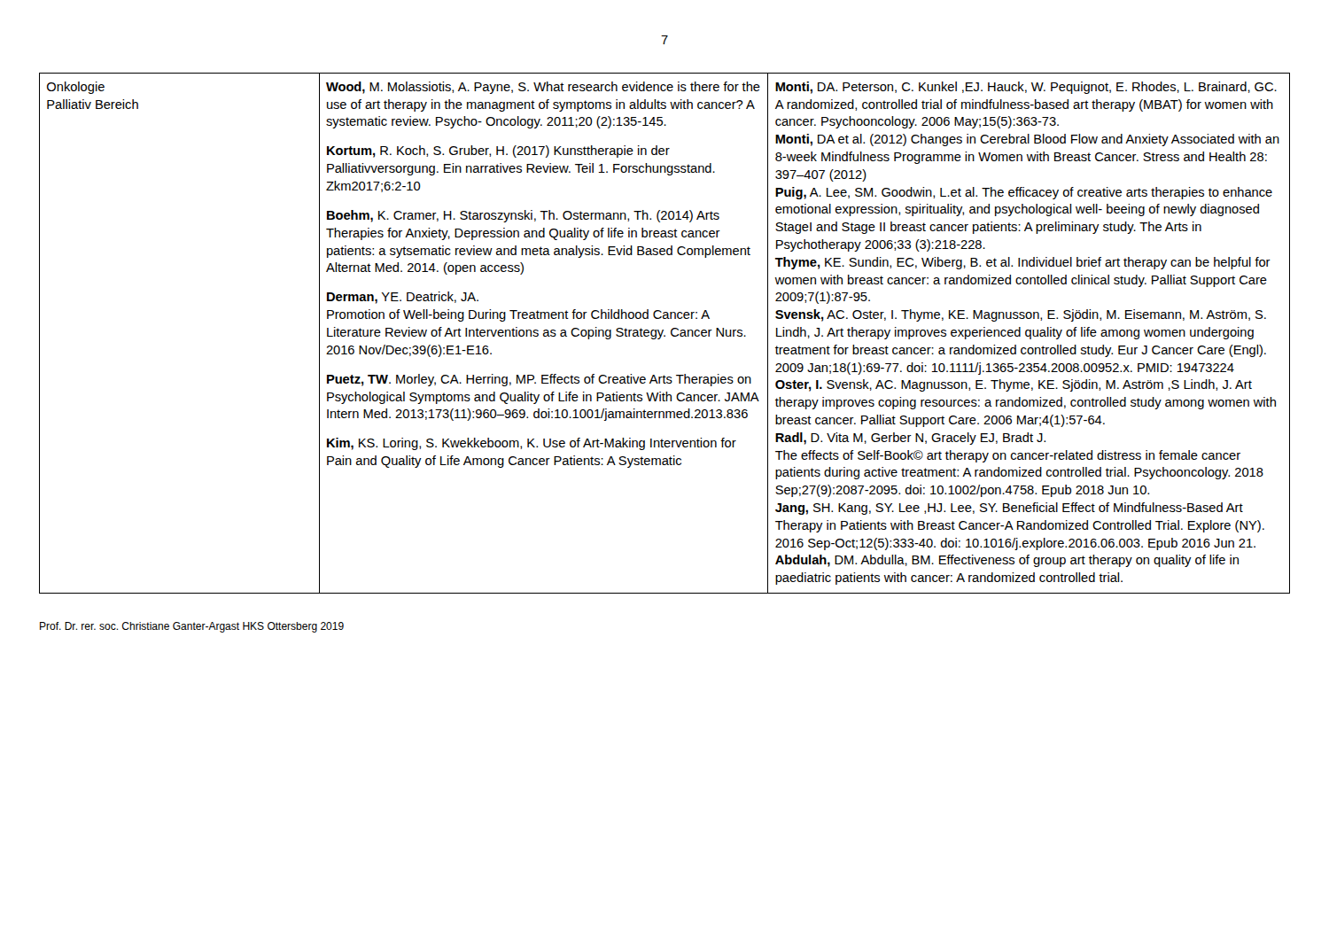7
| Onkologie Palliativ Bereich | Wood, M. Molassiotis, A. Payne, S. What research evidence is there for the use of art therapy in the managment of symptoms in aldults with cancer? A systematic review. Psycho- Oncology. 2011;20 (2):135-145. Kortum, R. Koch, S. Gruber, H. (2017) Kunsttherapie in der Palliativversorgung. Ein narratives Review. Teil 1. Forschungsstand. Zkm2017;6:2-10 Boehm, K. Cramer, H. Staroszynski, Th. Ostermann, Th. (2014) Arts Therapies for Anxiety, Depression and Quality of life in breast cancer patients: a sytsematic review and meta analysis. Evid Based Complement Alternat Med. 2014. (open access) Derman, YE. Deatrick, JA. Promotion of Well-being During Treatment for Childhood Cancer: A Literature Review of Art Interventions as a Coping Strategy. Cancer Nurs. 2016 Nov/Dec;39(6):E1-E16. Puetz, TW . Morley, CA. Herring, MP. Effects of Creative Arts Therapies on Psychological Symptoms and Quality of Life in Patients With Cancer. JAMA Intern Med. 2013;173(11):960–969. doi:10.1001/jamainternmed.2013.836 Kim, KS. Loring, S. Kwekkeboom, K. Use of Art-Making Intervention for Pain and Quality of Life Among Cancer Patients: A Systematic | Monti, DA. Peterson, C. Kunkel ,EJ. Hauck, W. Pequignot, E. Rhodes, L. Brainard, GC. A randomized, controlled trial of mindfulness-based art therapy (MBAT) for women with cancer. Psychooncology. 2006 May;15(5):363-73. Monti, DA et al. (2012) Changes in Cerebral Blood Flow and Anxiety Associated with an 8-week Mindfulness Programme in Women with Breast Cancer. Stress and Health 28: 397–407 (2012) Puig, A. Lee, SM. Goodwin, L.et al. The efficacey of creative arts therapies to enhance emotional expression, spirituality, and psychological well- beeing of newly diagnosed StageI and Stage II breast cancer patients: A preliminary study. The Arts in Psychotherapy 2006;33 (3):218-228. Thyme, KE. Sundin, EC, Wiberg, B. et al. Individuel brief art therapy can be helpful for women with breast cancer: a randomized contolled clinical study. Palliat Support Care 2009;7(1):87-95. Svensk, AC. Oster, I. Thyme, KE. Magnusson, E. Sjödin, M. Eisemann, M. Aström, S. Lindh, J. Art therapy improves experienced quality of life among women undergoing treatment for breast cancer: a randomized controlled study. Eur J Cancer Care (Engl). 2009 Jan;18(1):69-77. doi: 10.1111/j.1365-2354.2008.00952.x. PMID: 19473224 Oster, I. Svensk, AC. Magnusson, E. Thyme, KE. Sjödin, M. Aström ,S Lindh, J. Art therapy improves coping resources: a randomized, controlled study among women with breast cancer. Palliat Support Care. 2006 Mar;4(1):57-64. Radl, D. Vita M, Gerber N, Gracely EJ, Bradt J. The effects of Self-Book© art therapy on cancer-related distress in female cancer patients during active treatment: A randomized controlled trial. Psychooncology. 2018 Sep;27(9):2087-2095. doi: 10.1002/pon.4758. Epub 2018 Jun 10. Jang, SH. Kang, SY. Lee ,HJ. Lee, SY. Beneficial Effect of Mindfulness-Based Art Therapy in Patients with Breast Cancer-A Randomized Controlled Trial. Explore (NY). 2016 Sep-Oct;12(5):333-40. doi: 10.1016/j.explore.2016.06.003. Epub 2016 Jun 21. Abdulah, DM. Abdulla, BM. Effectiveness of group art therapy on quality of life in paediatric patients with cancer: A randomized controlled trial. |
Prof. Dr. rer. soc. Christiane Ganter-Argast HKS Ottersberg 2019